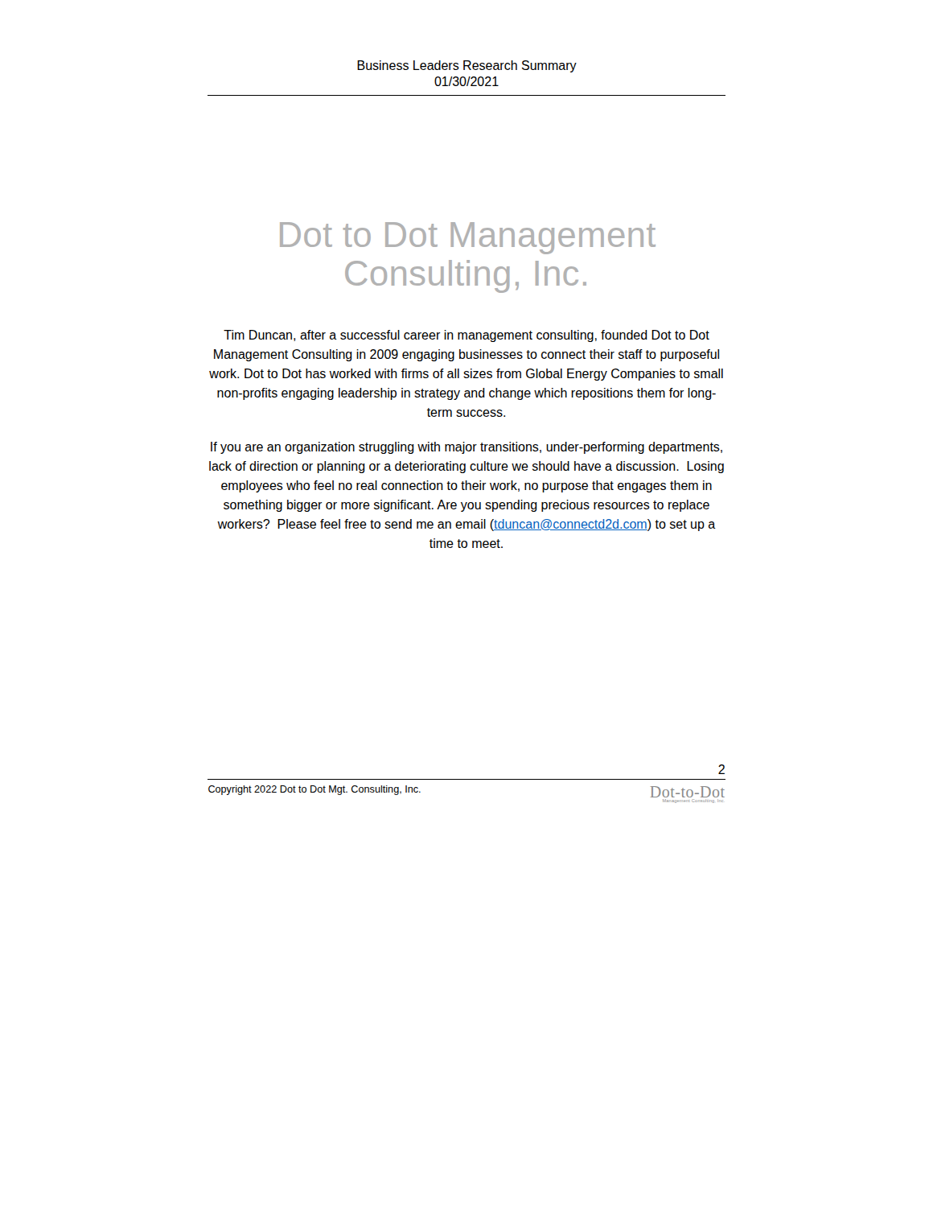Business Leaders Research Summary
01/30/2021
Dot to Dot Management Consulting, Inc.
Tim Duncan, after a successful career in management consulting, founded Dot to Dot Management Consulting in 2009 engaging businesses to connect their staff to purposeful work. Dot to Dot has worked with firms of all sizes from Global Energy Companies to small non-profits engaging leadership in strategy and change which repositions them for long-term success.
If you are an organization struggling with major transitions, under-performing departments, lack of direction or planning or a deteriorating culture we should have a discussion. Losing employees who feel no real connection to their work, no purpose that engages them in something bigger or more significant. Are you spending precious resources to replace workers? Please feel free to send me an email (tduncan@connectd2d.com) to set up a time to meet.
2
Copyright 2022 Dot to Dot Mgt. Consulting, Inc.
Dot-to-Dot Management Consulting, Inc.